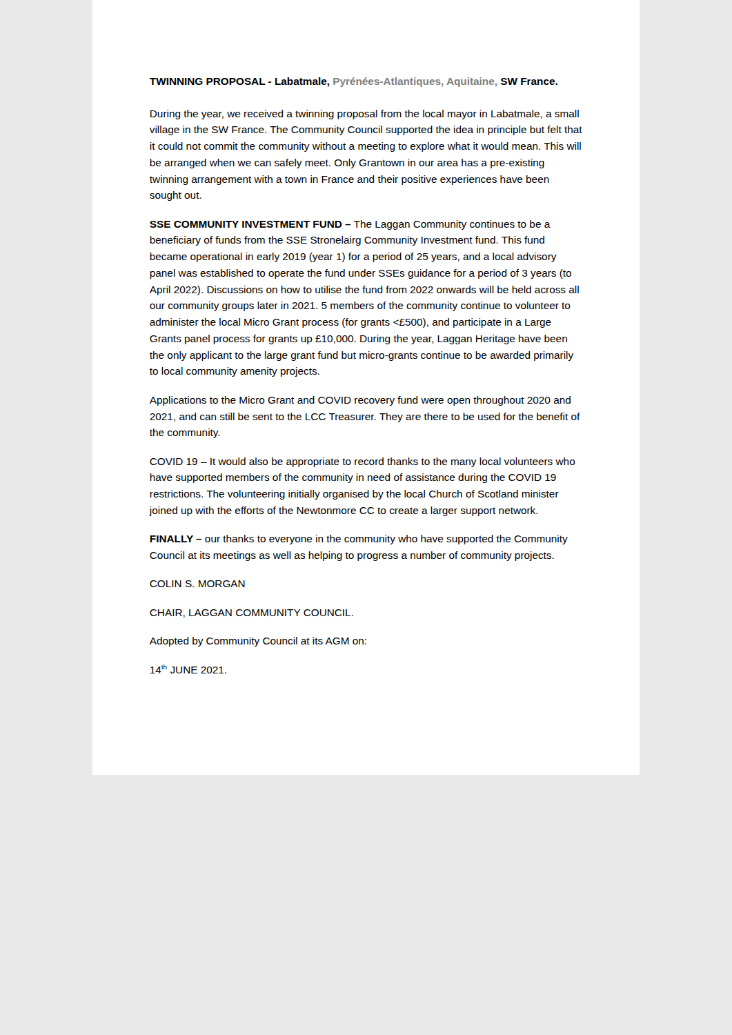TWINNING PROPOSAL - Labatmale, Pyrénées-Atlantiques, Aquitaine, SW France.
During the year, we received a twinning proposal from the local mayor in Labatmale, a small village in the SW France. The Community Council supported the idea in principle but felt that it could not commit the community without a meeting to explore what it would mean. This will be arranged when we can safely meet. Only Grantown in our area has a pre-existing twinning arrangement with a town in France and their positive experiences have been sought out.
SSE COMMUNITY INVESTMENT FUND – The Laggan Community continues to be a beneficiary of funds from the SSE Stronelairg Community Investment fund. This fund became operational in early 2019 (year 1) for a period of 25 years, and a local advisory panel was established to operate the fund under SSEs guidance for a period of 3 years (to April 2022). Discussions on how to utilise the fund from 2022 onwards will be held across all our community groups later in 2021. 5 members of the community continue to volunteer to administer the local Micro Grant process (for grants <£500), and participate in a Large Grants panel process for grants up £10,000. During the year, Laggan Heritage have been the only applicant to the large grant fund but micro-grants continue to be awarded primarily to local community amenity projects.
Applications to the Micro Grant and COVID recovery fund were open throughout 2020 and 2021, and can still be sent to the LCC Treasurer. They are there to be used for the benefit of the community.
COVID 19 – It would also be appropriate to record thanks to the many local volunteers who have supported members of the community in need of assistance during the COVID 19 restrictions. The volunteering initially organised by the local Church of Scotland minister joined up with the efforts of the Newtonmore CC to create a larger support network.
FINALLY – our thanks to everyone in the community who have supported the Community Council at its meetings as well as helping to progress a number of community projects.
COLIN S. MORGAN
CHAIR, LAGGAN COMMUNITY COUNCIL.
Adopted by Community Council at its AGM on:
14th JUNE 2021.